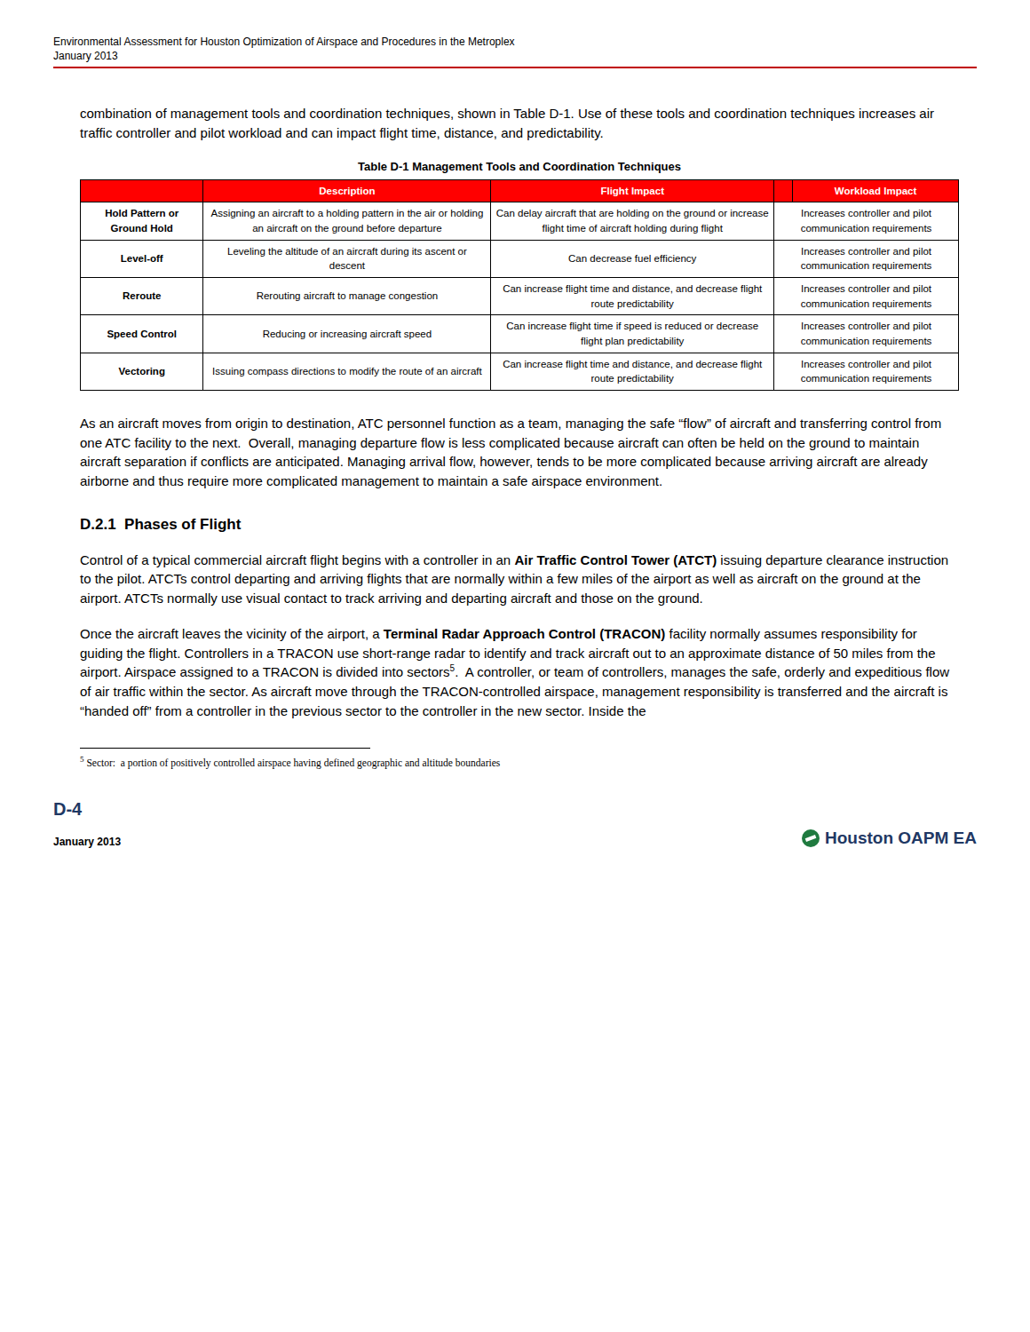Environmental Assessment for Houston Optimization of Airspace and Procedures in the Metroplex
January 2013
combination of management tools and coordination techniques, shown in Table D-1. Use of these tools and coordination techniques increases air traffic controller and pilot workload and can impact flight time, distance, and predictability.
Table D-1 Management Tools and Coordination Techniques
| | Description | Flight Impact | | Workload Impact |
| --- | --- | --- | --- | --- |
| Hold Pattern or Ground Hold | Assigning an aircraft to a holding pattern in the air or holding an aircraft on the ground before departure | Can delay aircraft that are holding on the ground or increase flight time of aircraft holding during flight | Increases controller and pilot communication requirements |
| Level-off | Leveling the altitude of an aircraft during its ascent or descent | Can decrease fuel efficiency | Increases controller and pilot communication requirements |
| Reroute | Rerouting aircraft to manage congestion | Can increase flight time and distance, and decrease flight route predictability | Increases controller and pilot communication requirements |
| Speed Control | Reducing or increasing aircraft speed | Can increase flight time if speed is reduced or decrease flight plan predictability | Increases controller and pilot communication requirements |
| Vectoring | Issuing compass directions to modify the route of an aircraft | Can increase flight time and distance, and decrease flight route predictability | Increases controller and pilot communication requirements |
As an aircraft moves from origin to destination, ATC personnel function as a team, managing the safe “flow” of aircraft and transferring control from one ATC facility to the next. Overall, managing departure flow is less complicated because aircraft can often be held on the ground to maintain aircraft separation if conflicts are anticipated. Managing arrival flow, however, tends to be more complicated because arriving aircraft are already airborne and thus require more complicated management to maintain a safe airspace environment.
D.2.1 Phases of Flight
Control of a typical commercial aircraft flight begins with a controller in an Air Traffic Control Tower (ATCT) issuing departure clearance instruction to the pilot. ATCTs control departing and arriving flights that are normally within a few miles of the airport as well as aircraft on the ground at the airport. ATCTs normally use visual contact to track arriving and departing aircraft and those on the ground.
Once the aircraft leaves the vicinity of the airport, a Terminal Radar Approach Control (TRACON) facility normally assumes responsibility for guiding the flight. Controllers in a TRACON use short-range radar to identify and track aircraft out to an approximate distance of 50 miles from the airport. Airspace assigned to a TRACON is divided into sectors5. A controller, or team of controllers, manages the safe, orderly and expeditious flow of air traffic within the sector. As aircraft move through the TRACON-controlled airspace, management responsibility is transferred and the aircraft is “handed off” from a controller in the previous sector to the controller in the new sector. Inside the
5 Sector: a portion of positively controlled airspace having defined geographic and altitude boundaries
D-4 January 2013
Houston OAPM EA